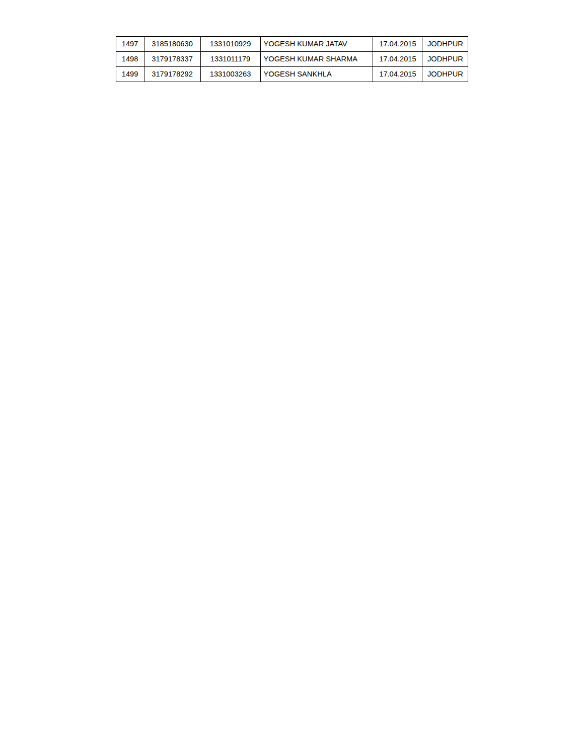| 1497 | 3185180630 | 1331010929 | YOGESH KUMAR JATAV | 17.04.2015 | JODHPUR |
| 1498 | 3179178337 | 1331011179 | YOGESH KUMAR SHARMA | 17.04.2015 | JODHPUR |
| 1499 | 3179178292 | 1331003263 | YOGESH SANKHLA | 17.04.2015 | JODHPUR |